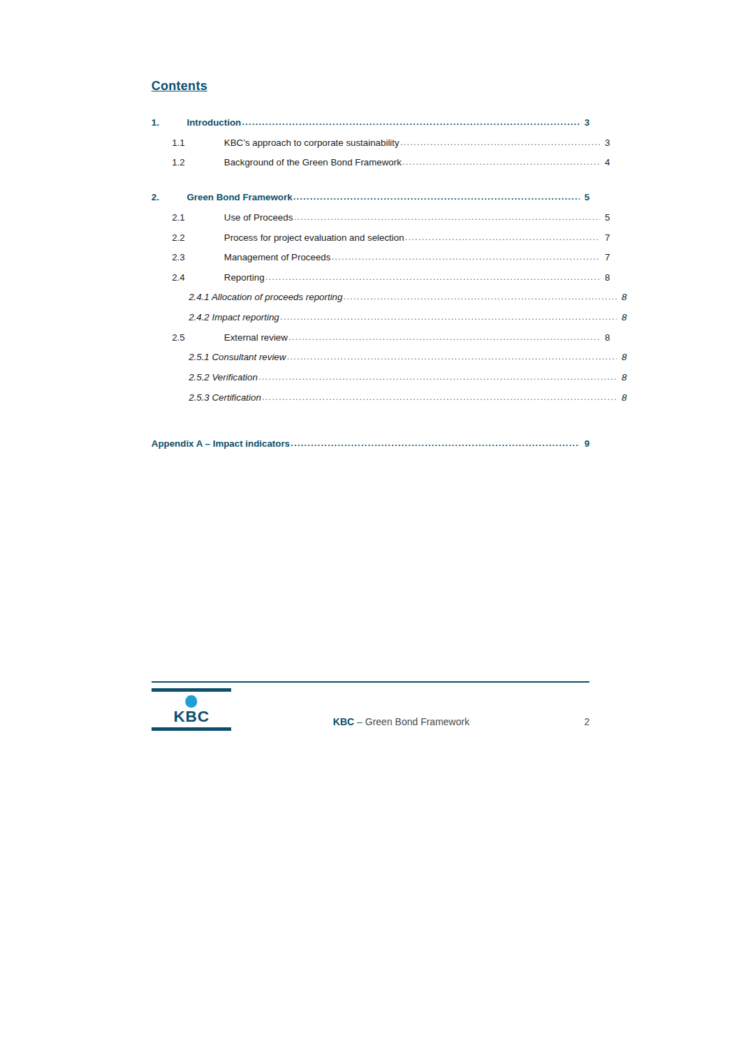Contents
1. Introduction .................................................................................................................................. 3
1.1 KBC’s approach to corporate sustainability .......................................................................... 3
1.2 Background of the Green Bond Framework ......................................................................... 4
2. Green Bond Framework ......................................................................................................... 5
2.1 Use of Proceeds ..................................................................................................................... 5
2.2 Process for project evaluation and selection ....................................................................... 7
2.3 Management of Proceeds ..................................................................................................... 7
2.4 Reporting ............................................................................................................................... 8
2.4.1 Allocation of proceeds reporting .......................................................................................... 8
2.4.2 Impact reporting ......................................................................................................... 8
2.5 External review ....................................................................................................................... 8
2.5.1 Consultant review ....................................................................................................... 8
2.5.2 Verification .............................................................................................................. 8
2.5.3 Certification ............................................................................................................. 8
Appendix A – Impact indicators ..................................................................................................... 9
KBC
KBC – Green Bond Framework
2